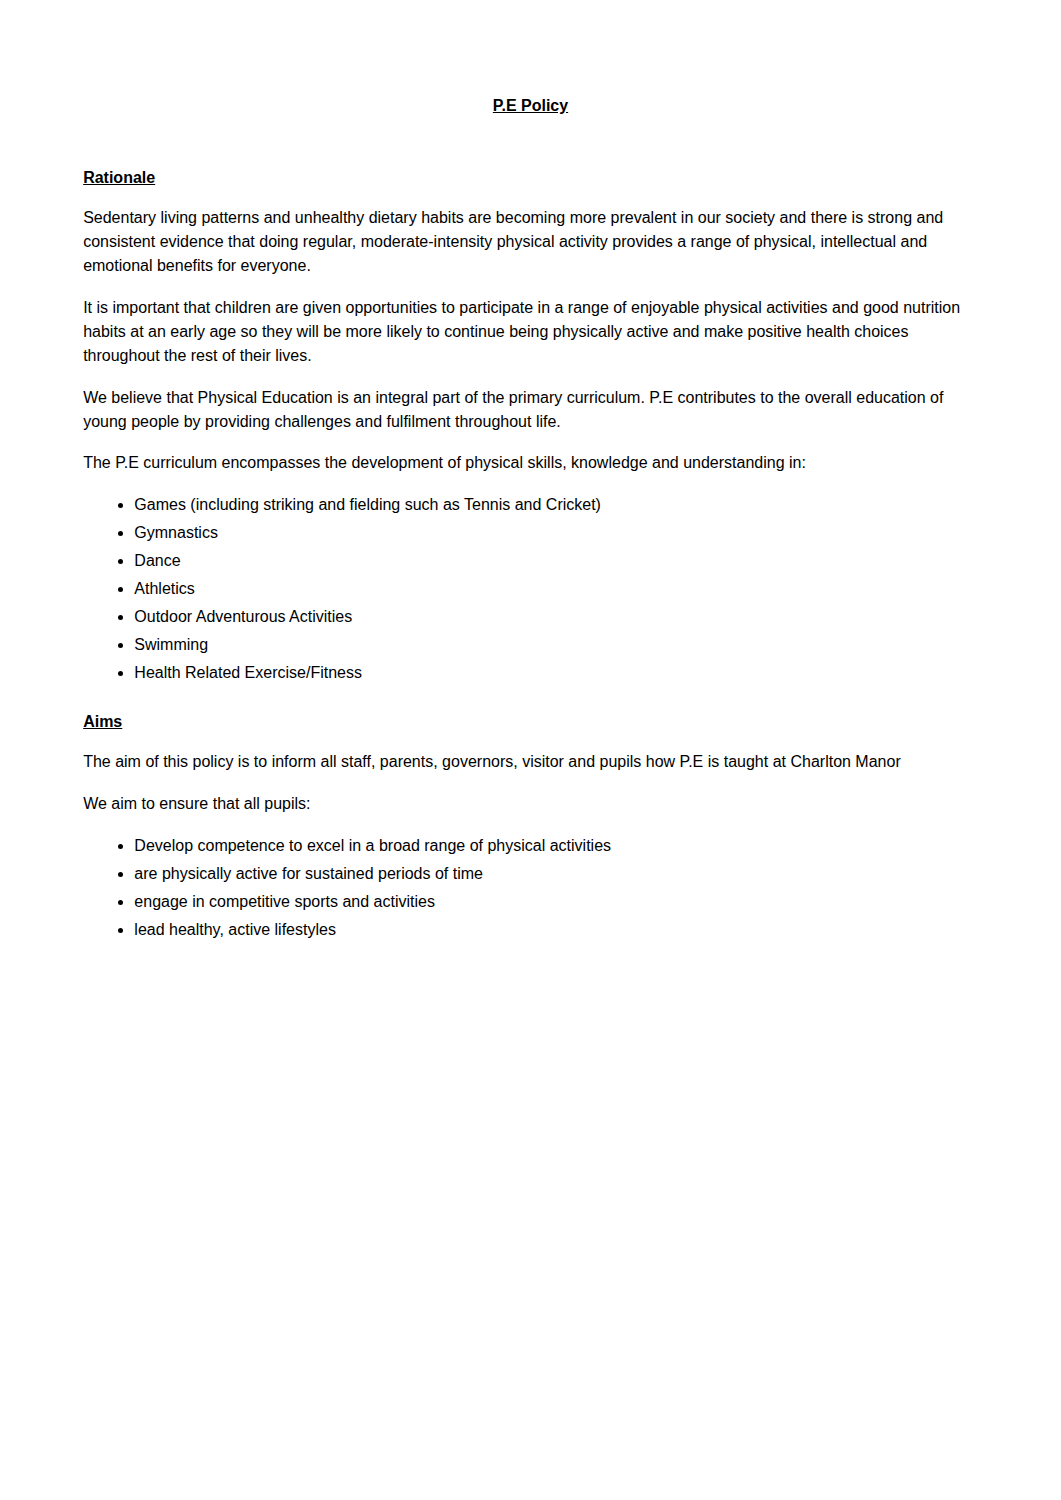P.E Policy
Rationale
Sedentary living patterns and unhealthy dietary habits are becoming more prevalent in our society and there is strong and consistent evidence that doing regular, moderate-intensity physical activity provides a range of physical, intellectual and emotional benefits for everyone.
It is important that children are given opportunities to participate in a range of enjoyable physical activities and good nutrition habits at an early age so they will be more likely to continue being physically active and make positive health choices throughout the rest of their lives.
We believe that Physical Education is an integral part of the primary curriculum. P.E contributes to the overall education of young people by providing challenges and fulfilment throughout life.
The P.E curriculum encompasses the development of physical skills, knowledge and understanding in:
Games (including striking and fielding such as Tennis and Cricket)
Gymnastics
Dance
Athletics
Outdoor Adventurous Activities
Swimming
Health Related Exercise/Fitness
Aims
The aim of this policy is to inform all staff, parents, governors, visitor and pupils how P.E is taught at Charlton Manor
We aim to ensure that all pupils:
Develop competence to excel in a broad range of physical activities
are physically active for sustained periods of time
engage in competitive sports and activities
lead healthy, active lifestyles